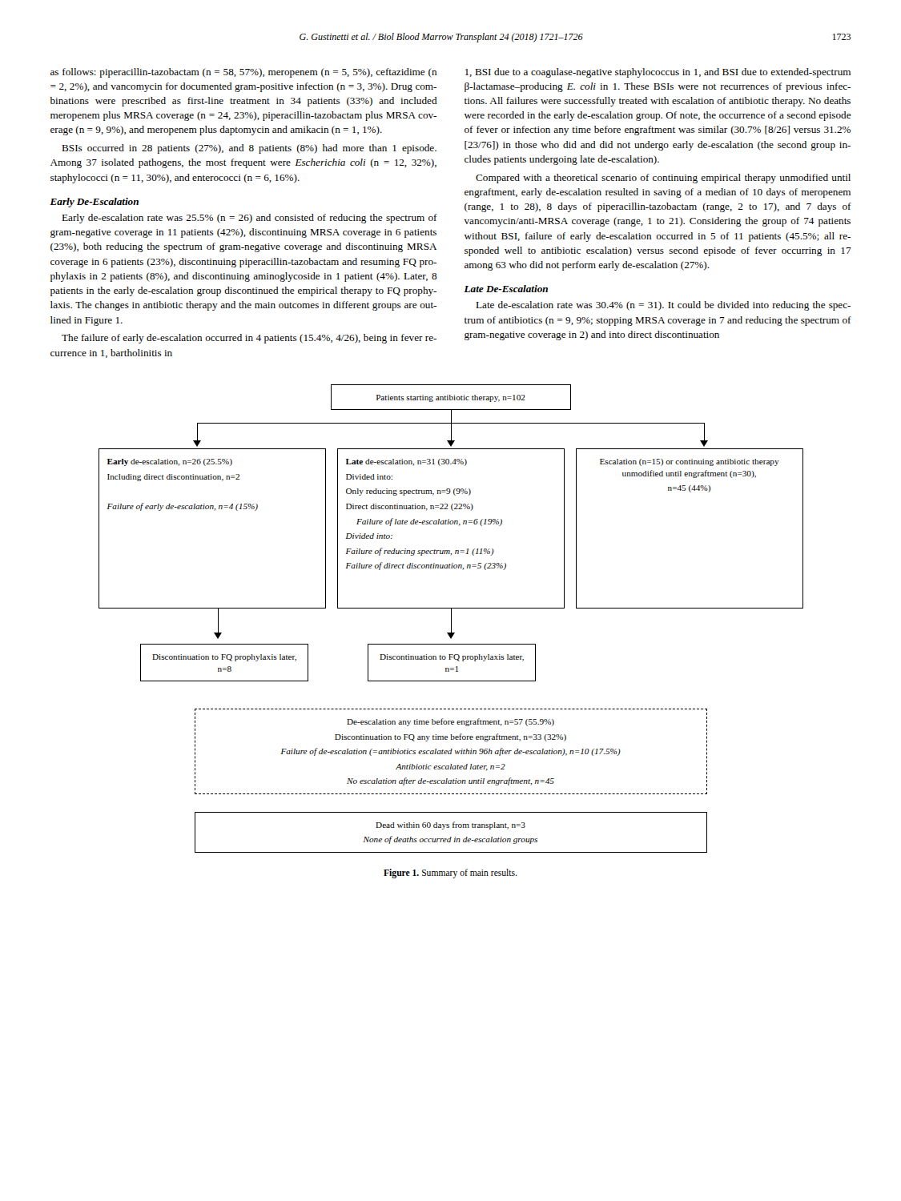G. Gustinetti et al. / Biol Blood Marrow Transplant 24 (2018) 1721–1726 1723
as follows: piperacillin-tazobactam (n = 58, 57%), meropenem (n = 5, 5%), ceftazidime (n = 2, 2%), and vancomycin for documented gram-positive infection (n = 3, 3%). Drug combinations were prescribed as first-line treatment in 34 patients (33%) and included meropenem plus MRSA coverage (n = 24, 23%), piperacillin-tazobactam plus MRSA coverage (n = 9, 9%), and meropenem plus daptomycin and amikacin (n = 1, 1%).
BSIs occurred in 28 patients (27%), and 8 patients (8%) had more than 1 episode. Among 37 isolated pathogens, the most frequent were Escherichia coli (n = 12, 32%), staphylococci (n = 11, 30%), and enterococci (n = 6, 16%).
Early De-Escalation
Early de-escalation rate was 25.5% (n = 26) and consisted of reducing the spectrum of gram-negative coverage in 11 patients (42%), discontinuing MRSA coverage in 6 patients (23%), both reducing the spectrum of gram-negative coverage and discontinuing MRSA coverage in 6 patients (23%), discontinuing piperacillin-tazobactam and resuming FQ prophylaxis in 2 patients (8%), and discontinuing aminoglycoside in 1 patient (4%). Later, 8 patients in the early de-escalation group discontinued the empirical therapy to FQ prophylaxis. The changes in antibiotic therapy and the main outcomes in different groups are outlined in Figure 1.
The failure of early de-escalation occurred in 4 patients (15.4%, 4/26), being in fever recurrence in 1, bartholinitis in
1, BSI due to a coagulase-negative staphylococcus in 1, and BSI due to extended-spectrum β-lactamase–producing E. coli in 1. These BSIs were not recurrences of previous infections. All failures were successfully treated with escalation of antibiotic therapy. No deaths were recorded in the early de-escalation group. Of note, the occurrence of a second episode of fever or infection any time before engraftment was similar (30.7% [8/26] versus 31.2% [23/76]) in those who did and did not undergo early de-escalation (the second group includes patients undergoing late de-escalation).
Compared with a theoretical scenario of continuing empirical therapy unmodified until engraftment, early de-escalation resulted in saving of a median of 10 days of meropenem (range, 1 to 28), 8 days of piperacillin-tazobactam (range, 2 to 17), and 7 days of vancomycin/anti-MRSA coverage (range, 1 to 21). Considering the group of 74 patients without BSI, failure of early de-escalation occurred in 5 of 11 patients (45.5%; all responded well to antibiotic escalation) versus second episode of fever occurring in 17 among 63 who did not perform early de-escalation (27%).
Late De-Escalation
Late de-escalation rate was 30.4% (n = 31). It could be divided into reducing the spectrum of antibiotics (n = 9, 9%; stopping MRSA coverage in 7 and reducing the spectrum of gram-negative coverage in 2) and into direct discontinuation
Patients starting antibiotic therapy, n=102
Early de-escalation, n=26 (25.5%)
Including direct discontinuation, n=2
Failure of early de-escalation, n=4 (15%)
Late de-escalation, n=31 (30.4%)
Divided into:
Only reducing spectrum, n=9 (9%)
Direct discontinuation, n=22 (22%)
Failure of late de-escalation, n=6 (19%)
Divided into:
Failure of reducing spectrum, n=1 (11%)
Failure of direct discontinuation, n=5 (23%)
Escalation (n=15) or continuing antibiotic therapy unmodified until engraftment (n=30),
n=45 (44%)
Discontinuation to FQ prophylaxis later, n=8
Discontinuation to FQ prophylaxis later, n=1
De-escalation any time before engraftment, n=57 (55.9%)
Discontinuation to FQ any time before engraftment, n=33 (32%)
Failure of de-escalation (=antibiotics escalated within 96h after de-escalation), n=10 (17.5%)
Antibiotic escalated later, n=2
No escalation after de-escalation until engraftment, n=45
Dead within 60 days from transplant, n=3
None of deaths occurred in de-escalation groups
Figure 1. Summary of main results.